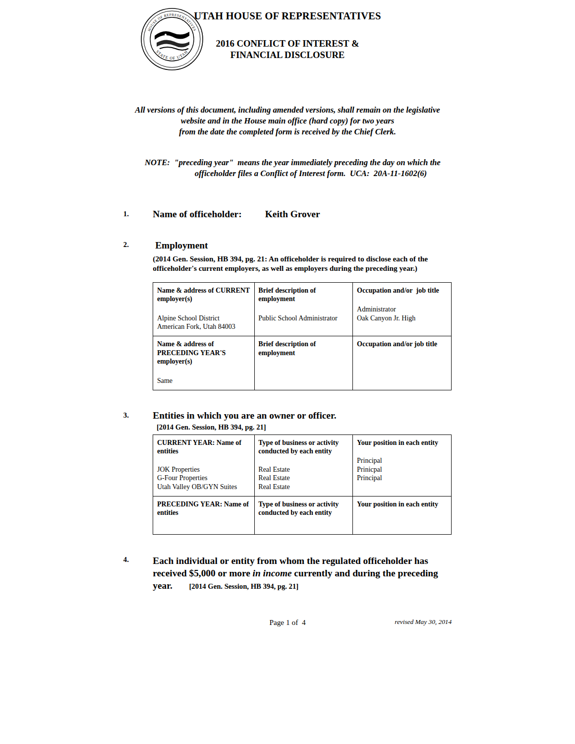HOUSE OF REPRESENTATIVES STATE OF UTAH
UTAH HOUSE OF REPRESENTATIVES
2016 CONFLICT OF INTEREST &
FINANCIAL DISCLOSURE
All versions of this document, including amended versions, shall remain on the legislative website and in the House main office (hard copy) for two years from the date the completed form is received by the Chief Clerk.
NOTE: "preceding year" means the year immediately preceding the day on which the officeholder files a Conflict of Interest form. UCA: 20A-11-1602(6)
1.
Name of officeholder
: Keith Grover
2.
Employment
(2014 Gen. Session, HB 394, pg. 21: An officeholder is required to disclose each of the
officeholder's current employers, as well as employers during the preceding year.)
| Name & address of CURRENT employer(s) Alpine School District American Fork, Utah 84003 | Brief description of employment Public School Administrator | Occupation and/or job title Administrator Oak Canyon Jr. High |
| Name & address of PRECEDING YEAR'S employer(s) Same | Brief description of employment | Occupation and/or job title |
3.
Entities in which you are an owner or officer.
[2014 Gen. Session, HB 394, pg. 21]
| CURRENT YEAR: Name of entities JOK Properties G-Four Properties Utah Valley OB/GYN Suites | Type of business or activity conducted by each entity Real Estate Real Estate Real Estate | Your position in each entity Principal Prinicpal Principal |
| PRECEDING YEAR: Name of entities | Type of business or activity conducted by each entity | Your position in each entity |
4.
Each individual or entity from whom the regulated officeholder has received $5,000 or more in income currently and during the preceding year.[2014 Gen. Session, HB 394, pg. 21]
Page 1 of 4
revised May 30, 2014